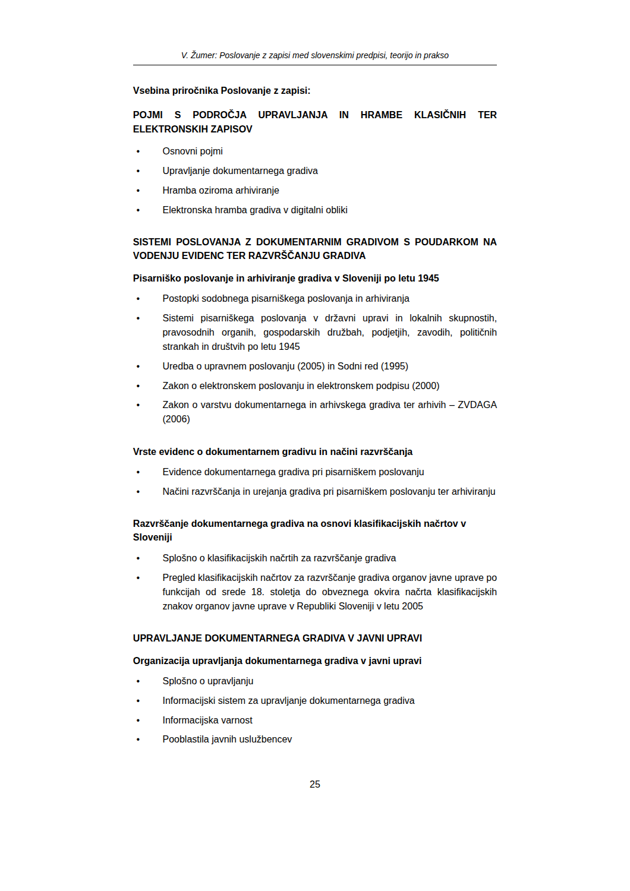V. Žumer: Poslovanje z zapisi med slovenskimi predpisi, teorijo in prakso
Vsebina priročnika Poslovanje z zapisi:
Pojmi s področja upravljanja in hrambe klasičnih ter elektronskih zapisov
Osnovni pojmi
Upravljanje dokumentarnega gradiva
Hramba oziroma arhiviranje
Elektronska hramba gradiva v digitalni obliki
Sistemi poslovanja z dokumentarnim gradivom s poudarkom na vodenju evidenc ter razvrščanju gradiva
Pisarniško poslovanje in arhiviranje gradiva v Sloveniji po letu 1945
Postopki sodobnega pisarniškega poslovanja in arhiviranja
Sistemi pisarniškega poslovanja v državni upravi in lokalnih skupnostih, pravosodnih organih, gospodarskih družbah, podjetjih, zavodih, političnih strankah in društvih po letu 1945
Uredba o upravnem poslovanju (2005) in Sodni red (1995)
Zakon o elektronskem poslovanju in elektronskem podpisu (2000)
Zakon o varstvu dokumentarnega in arhivskega gradiva ter arhivih – ZVDAGA (2006)
Vrste evidenc o dokumentarnem gradivu in načini razvrščanja
Evidence dokumentarnega gradiva pri pisarniškem poslovanju
Načini razvrščanja in urejanja gradiva pri pisarniškem poslovanju ter arhiviranju
Razvrščanje dokumentarnega gradiva na osnovi klasifikacijskih načrtov v Sloveniji
Splošno o klasifikacijskih načrtih za razvrščanje gradiva
Pregled klasifikacijskih načrtov za razvrščanje gradiva organov javne uprave po funkcijah od srede 18. stoletja do obveznega okvira načrta klasifikacijskih znakov organov javne uprave v Republiki Sloveniji v letu 2005
Upravljanje dokumentarnega gradiva v javni upravi
Organizacija upravljanja dokumentarnega gradiva v javni upravi
Splošno o upravljanju
Informacijski sistem za upravljanje dokumentarnega gradiva
Informacijska varnost
Pooblastila javnih uslužbencev
25